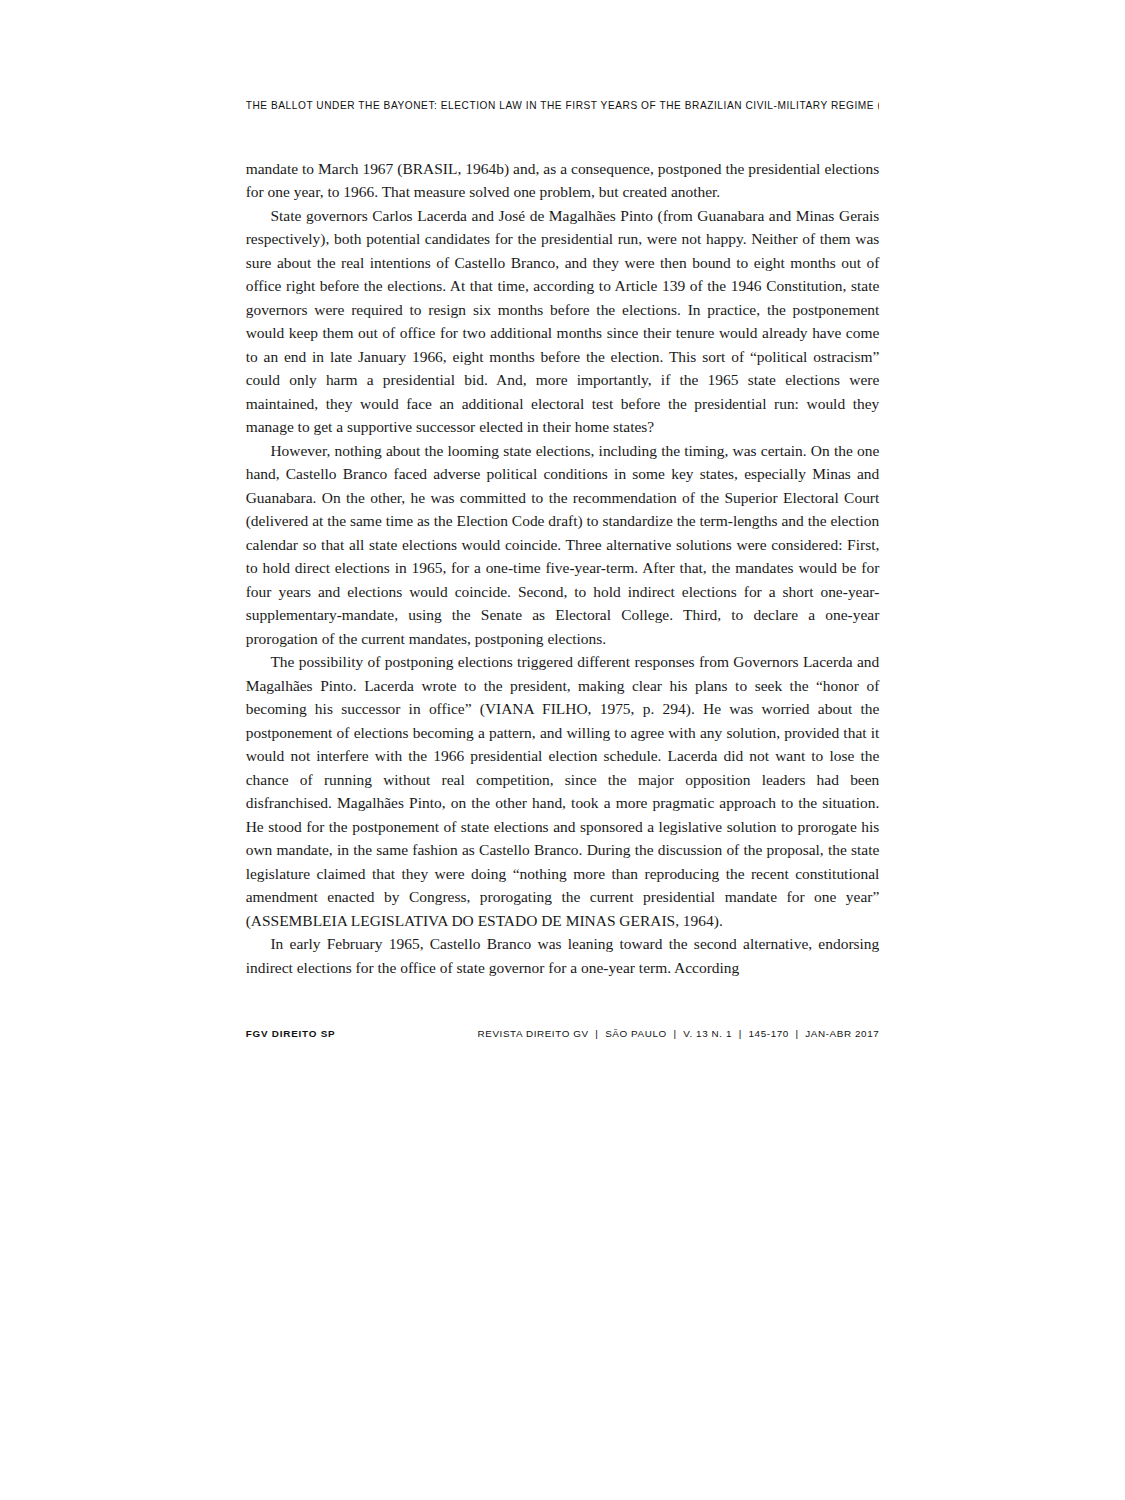THE BALLOT UNDER THE BAYONET: ELECTION LAW IN THE FIRST YEARS OF THE BRAZILIAN CIVIL-MILITARY REGIME (1964-1967) : 151
mandate to March 1967 (BRASIL, 1964b) and, as a consequence, postponed the presidential elections for one year, to 1966. That measure solved one problem, but created another.
State governors Carlos Lacerda and José de Magalhães Pinto (from Guanabara and Minas Gerais respectively), both potential candidates for the presidential run, were not happy. Neither of them was sure about the real intentions of Castello Branco, and they were then bound to eight months out of office right before the elections. At that time, according to Article 139 of the 1946 Constitution, state governors were required to resign six months before the elections. In practice, the postponement would keep them out of office for two additional months since their tenure would already have come to an end in late January 1966, eight months before the election. This sort of “political ostracism” could only harm a presidential bid. And, more importantly, if the 1965 state elections were maintained, they would face an additional electoral test before the presidential run: would they manage to get a supportive successor elected in their home states?
However, nothing about the looming state elections, including the timing, was certain. On the one hand, Castello Branco faced adverse political conditions in some key states, especially Minas and Guanabara. On the other, he was committed to the recommendation of the Superior Electoral Court (delivered at the same time as the Election Code draft) to standardize the term-lengths and the election calendar so that all state elections would coincide. Three alternative solutions were considered: First, to hold direct elections in 1965, for a one-time five-year-term. After that, the mandates would be for four years and elections would coincide. Second, to hold indirect elections for a short one-year-supplementary-mandate, using the Senate as Electoral College. Third, to declare a one-year prorogation of the current mandates, postponing elections.
The possibility of postponing elections triggered different responses from Governors Lacerda and Magalhães Pinto. Lacerda wrote to the president, making clear his plans to seek the “honor of becoming his successor in office” (VIANA FILHO, 1975, p. 294). He was worried about the postponement of elections becoming a pattern, and willing to agree with any solution, provided that it would not interfere with the 1966 presidential election schedule. Lacerda did not want to lose the chance of running without real competition, since the major opposition leaders had been disfranchised. Magalhães Pinto, on the other hand, took a more pragmatic approach to the situation. He stood for the postponement of state elections and sponsored a legislative solution to prorogate his own mandate, in the same fashion as Castello Branco. During the discussion of the proposal, the state legislature claimed that they were doing “nothing more than reproducing the recent constitutional amendment enacted by Congress, prorogating the current presidential mandate for one year” (ASSEMBLEIA LEGISLATIVA DO ESTADO DE MINAS GERAIS, 1964).
In early February 1965, Castello Branco was leaning toward the second alternative, endorsing indirect elections for the office of state governor for a one-year term. According
FGV DIREITO SP REVISTA DIREITO GV | SÃO PAULO | V. 13 N. 1 | 145-170 | JAN-ABR 2017